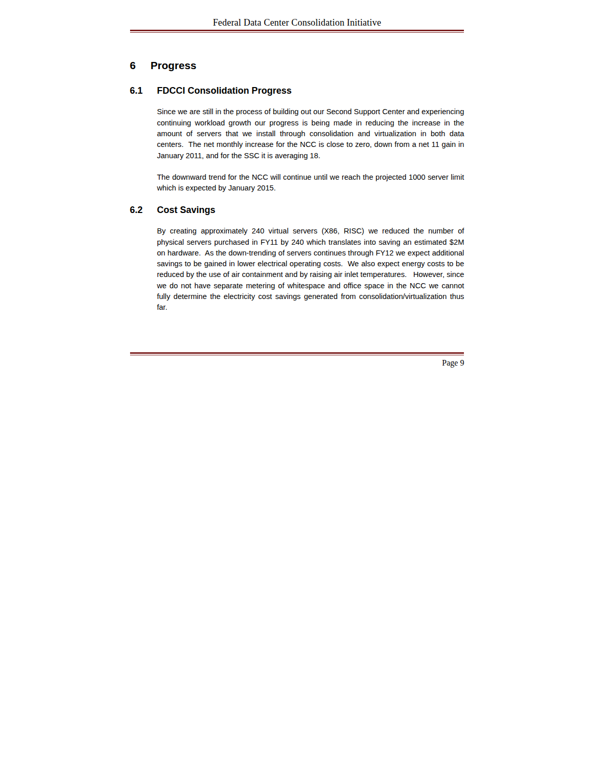Federal Data Center Consolidation Initiative
6 Progress
6.1 FDCCI Consolidation Progress
Since we are still in the process of building out our Second Support Center and experiencing continuing workload growth our progress is being made in reducing the increase in the amount of servers that we install through consolidation and virtualization in both data centers. The net monthly increase for the NCC is close to zero, down from a net 11 gain in January 2011, and for the SSC it is averaging 18.
The downward trend for the NCC will continue until we reach the projected 1000 server limit which is expected by January 2015.
6.2 Cost Savings
By creating approximately 240 virtual servers (X86, RISC) we reduced the number of physical servers purchased in FY11 by 240 which translates into saving an estimated $2M on hardware. As the down-trending of servers continues through FY12 we expect additional savings to be gained in lower electrical operating costs. We also expect energy costs to be reduced by the use of air containment and by raising air inlet temperatures. However, since we do not have separate metering of whitespace and office space in the NCC we cannot fully determine the electricity cost savings generated from consolidation/virtualization thus far.
Page 9